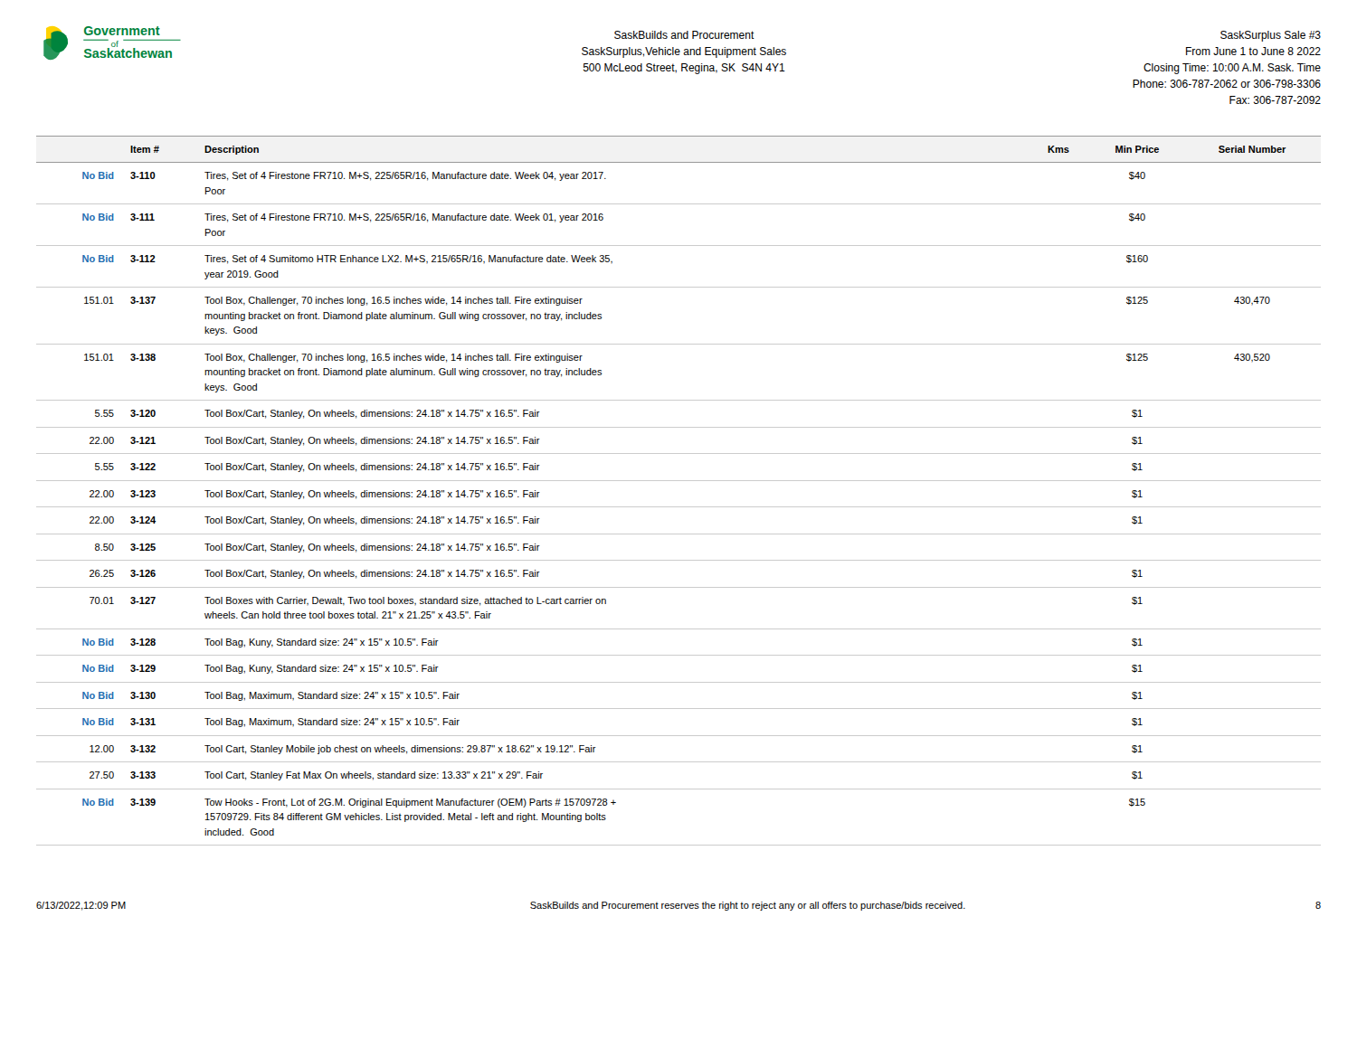Government of Saskatchewan
SaskBuilds and Procurement
SaskSurplus,Vehicle and Equipment Sales
500 McLeod Street, Regina, SK S4N 4Y1
SaskSurplus Sale #3
From June 1 to June 8 2022
Closing Time: 10:00 A.M. Sask. Time
Phone: 306-787-2062 or 306-798-3306
Fax: 306-787-2092
| | Item # | Description | Kms | Min Price | Serial Number |
| --- | --- | --- | --- | --- | --- |
| No Bid | 3-110 | Tires, Set of 4 Firestone FR710. M+S, 225/65R/16, Manufacture date. Week 04, year 2017. Poor | | $40 | |
| No Bid | 3-111 | Tires, Set of 4 Firestone FR710. M+S, 225/65R/16, Manufacture date. Week 01, year 2016 Poor | | $40 | |
| No Bid | 3-112 | Tires, Set of 4 Sumitomo HTR Enhance LX2. M+S, 215/65R/16, Manufacture date. Week 35, year 2019. Good | | $160 | |
| 151.01 | 3-137 | Tool Box, Challenger, 70 inches long, 16.5 inches wide, 14 inches tall. Fire extinguiser mounting bracket on front. Diamond plate aluminum. Gull wing crossover, no tray, includes keys. Good | | $125 | 430,470 |
| 151.01 | 3-138 | Tool Box, Challenger, 70 inches long, 16.5 inches wide, 14 inches tall. Fire extinguiser mounting bracket on front. Diamond plate aluminum. Gull wing crossover, no tray, includes keys. Good | | $125 | 430,520 |
| 5.55 | 3-120 | Tool Box/Cart, Stanley, On wheels, dimensions: 24.18" x 14.75" x 16.5". Fair | | $1 | |
| 22.00 | 3-121 | Tool Box/Cart, Stanley, On wheels, dimensions: 24.18" x 14.75" x 16.5". Fair | | $1 | |
| 5.55 | 3-122 | Tool Box/Cart, Stanley, On wheels, dimensions: 24.18" x 14.75" x 16.5". Fair | | $1 | |
| 22.00 | 3-123 | Tool Box/Cart, Stanley, On wheels, dimensions: 24.18" x 14.75" x 16.5". Fair | | $1 | |
| 22.00 | 3-124 | Tool Box/Cart, Stanley, On wheels, dimensions: 24.18" x 14.75" x 16.5". Fair | | $1 | |
| 8.50 | 3-125 | Tool Box/Cart, Stanley, On wheels, dimensions: 24.18" x 14.75" x 16.5". Fair | | | |
| 26.25 | 3-126 | Tool Box/Cart, Stanley, On wheels, dimensions: 24.18" x 14.75" x 16.5". Fair | | $1 | |
| 70.01 | 3-127 | Tool Boxes with Carrier, Dewalt, Two tool boxes, standard size, attached to L-cart carrier on wheels. Can hold three tool boxes total. 21" x 21.25" x 43.5". Fair | | $1 | |
| No Bid | 3-128 | Tool Bag, Kuny, Standard size: 24" x 15" x 10.5". Fair | | $1 | |
| No Bid | 3-129 | Tool Bag, Kuny, Standard size: 24" x 15" x 10.5". Fair | | $1 | |
| No Bid | 3-130 | Tool Bag, Maximum, Standard size: 24" x 15" x 10.5". Fair | | $1 | |
| No Bid | 3-131 | Tool Bag, Maximum, Standard size: 24" x 15" x 10.5". Fair | | $1 | |
| 12.00 | 3-132 | Tool Cart, Stanley Mobile job chest on wheels, dimensions: 29.87" x 18.62" x 19.12". Fair | | $1 | |
| 27.50 | 3-133 | Tool Cart, Stanley Fat Max On wheels, standard size: 13.33" x 21" x 29". Fair | | $1 | |
| No Bid | 3-139 | Tow Hooks - Front, Lot of 2G.M. Original Equipment Manufacturer (OEM) Parts # 15709728 + 15709729. Fits 84 different GM vehicles. List provided. Metal - left and right. Mounting bolts included. Good | | $15 | |
6/13/2022,12:09 PM
SaskBuilds and Procurement reserves the right to reject any or all offers to purchase/bids received.
8